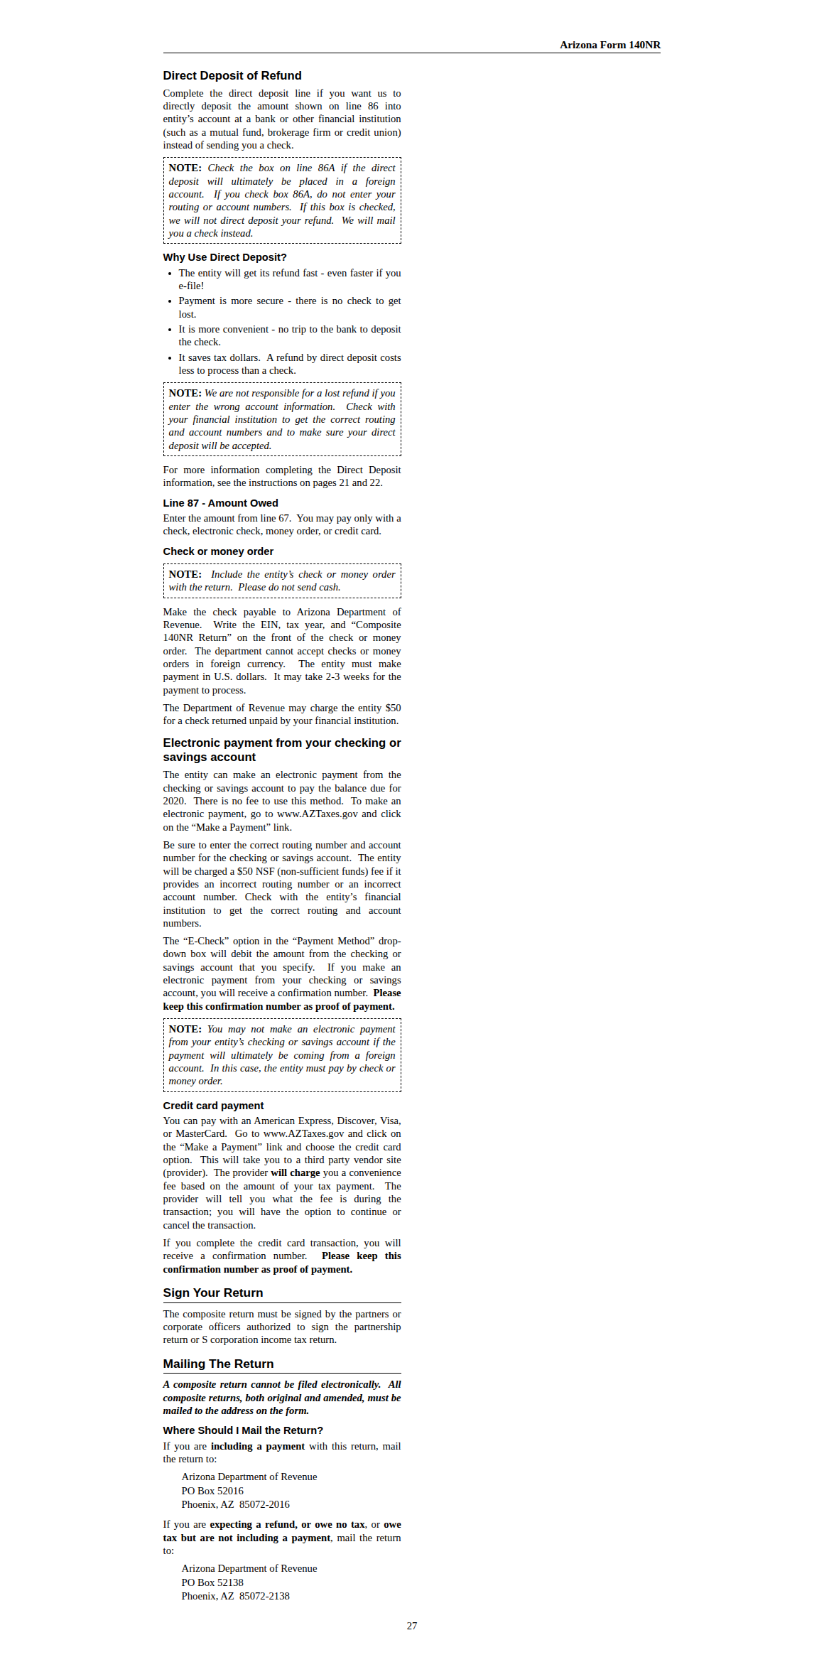Arizona Form 140NR
Direct Deposit of Refund
Complete the direct deposit line if you want us to directly deposit the amount shown on line 86 into entity’s account at a bank or other financial institution (such as a mutual fund, brokerage firm or credit union) instead of sending you a check.
NOTE: Check the box on line 86A if the direct deposit will ultimately be placed in a foreign account. If you check box 86A, do not enter your routing or account numbers. If this box is checked, we will not direct deposit your refund. We will mail you a check instead.
Why Use Direct Deposit?
The entity will get its refund fast - even faster if you e-file!
Payment is more secure - there is no check to get lost.
It is more convenient - no trip to the bank to deposit the check.
It saves tax dollars. A refund by direct deposit costs less to process than a check.
NOTE: We are not responsible for a lost refund if you enter the wrong account information. Check with your financial institution to get the correct routing and account numbers and to make sure your direct deposit will be accepted.
For more information completing the Direct Deposit information, see the instructions on pages 21 and 22.
Line 87 - Amount Owed
Enter the amount from line 67. You may pay only with a check, electronic check, money order, or credit card.
Check or money order
NOTE: Include the entity’s check or money order with the return. Please do not send cash.
Make the check payable to Arizona Department of Revenue. Write the EIN, tax year, and “Composite 140NR Return” on the front of the check or money order. The department cannot accept checks or money orders in foreign currency. The entity must make payment in U.S. dollars. It may take 2-3 weeks for the payment to process.
The Department of Revenue may charge the entity $50 for a check returned unpaid by your financial institution.
Electronic payment from your checking or savings account
The entity can make an electronic payment from the checking or savings account to pay the balance due for 2020. There is no fee to use this method. To make an electronic payment, go to www.AZTaxes.gov and click on the “Make a Payment” link.
Be sure to enter the correct routing number and account number for the checking or savings account. The entity will be charged a $50 NSF (non-sufficient funds) fee if it provides an incorrect routing number or an incorrect account number. Check with the entity’s financial institution to get the correct routing and account numbers.
The “E-Check” option in the “Payment Method” drop-down box will debit the amount from the checking or savings account that you specify. If you make an electronic payment from your checking or savings account, you will receive a confirmation number. Please keep this confirmation number as proof of payment.
NOTE: You may not make an electronic payment from your entity’s checking or savings account if the payment will ultimately be coming from a foreign account. In this case, the entity must pay by check or money order.
Credit card payment
You can pay with an American Express, Discover, Visa, or MasterCard. Go to www.AZTaxes.gov and click on the “Make a Payment” link and choose the credit card option. This will take you to a third party vendor site (provider). The provider will charge you a convenience fee based on the amount of your tax payment. The provider will tell you what the fee is during the transaction; you will have the option to continue or cancel the transaction.
If you complete the credit card transaction, you will receive a confirmation number. Please keep this confirmation number as proof of payment.
Sign Your Return
The composite return must be signed by the partners or corporate officers authorized to sign the partnership return or S corporation income tax return.
Mailing The Return
A composite return cannot be filed electronically. All composite returns, both original and amended, must be mailed to the address on the form.
Where Should I Mail the Return?
If you are including a payment with this return, mail the return to:
Arizona Department of Revenue
PO Box 52016
Phoenix, AZ 85072-2016
If you are expecting a refund, or owe no tax, or owe tax but are not including a payment, mail the return to:
Arizona Department of Revenue
PO Box 52138
Phoenix, AZ 85072-2138
27